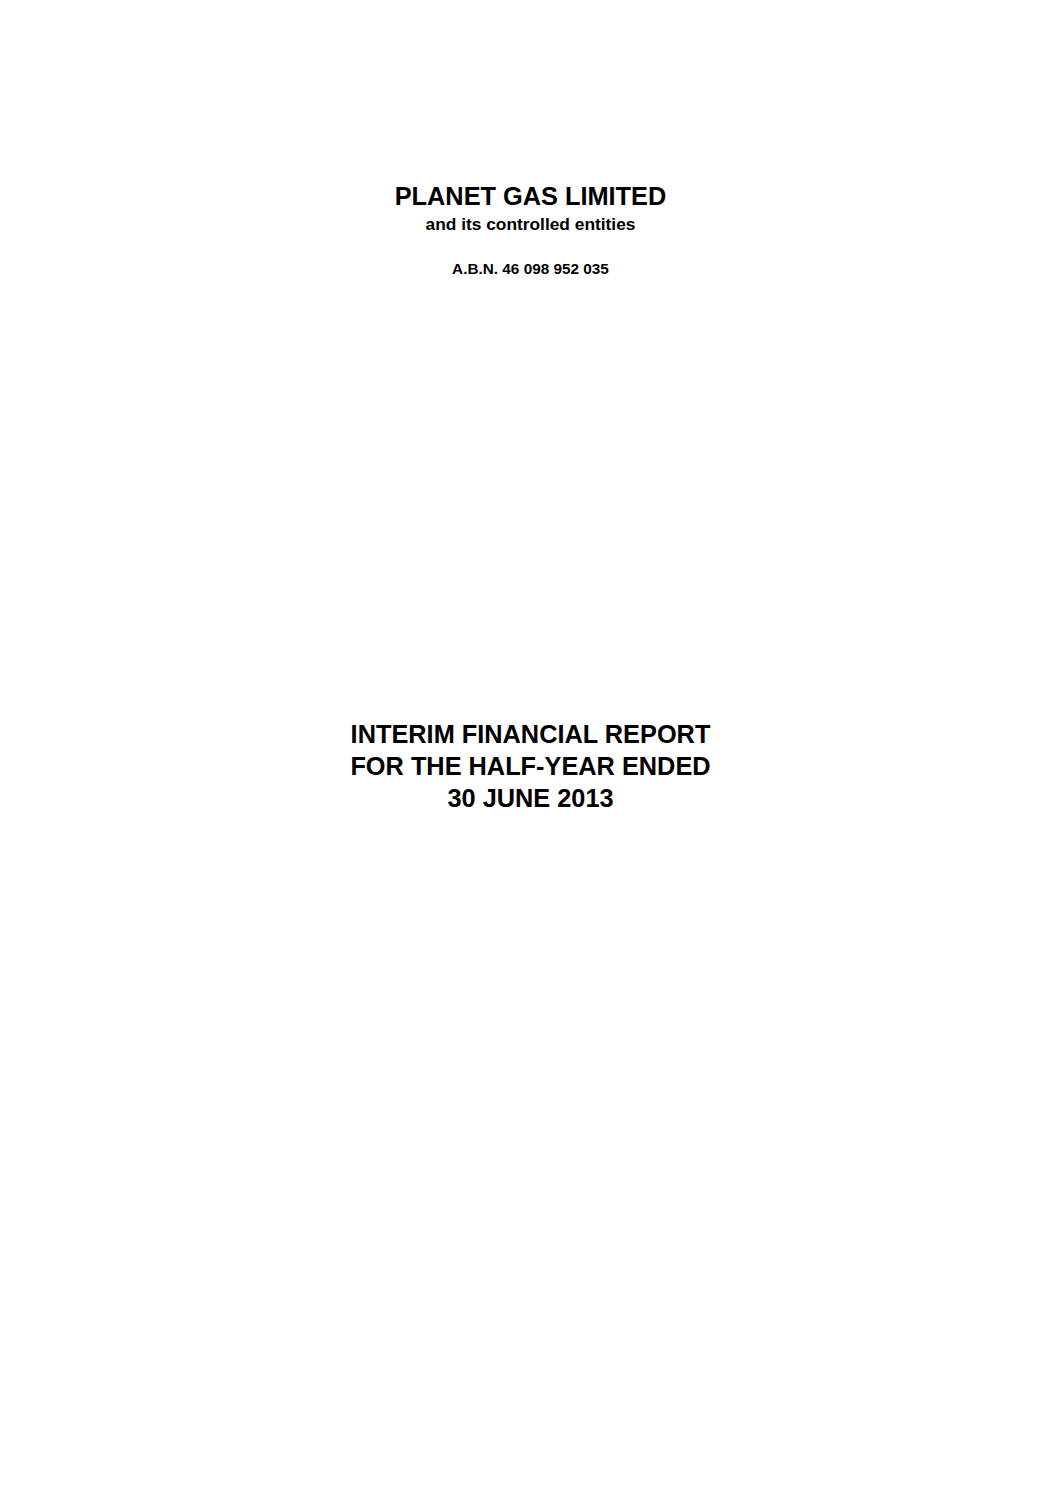PLANET GAS LIMITED
and its controlled entities
A.B.N. 46 098 952 035
INTERIM FINANCIAL REPORT FOR THE HALF-YEAR ENDED 30 JUNE 2013